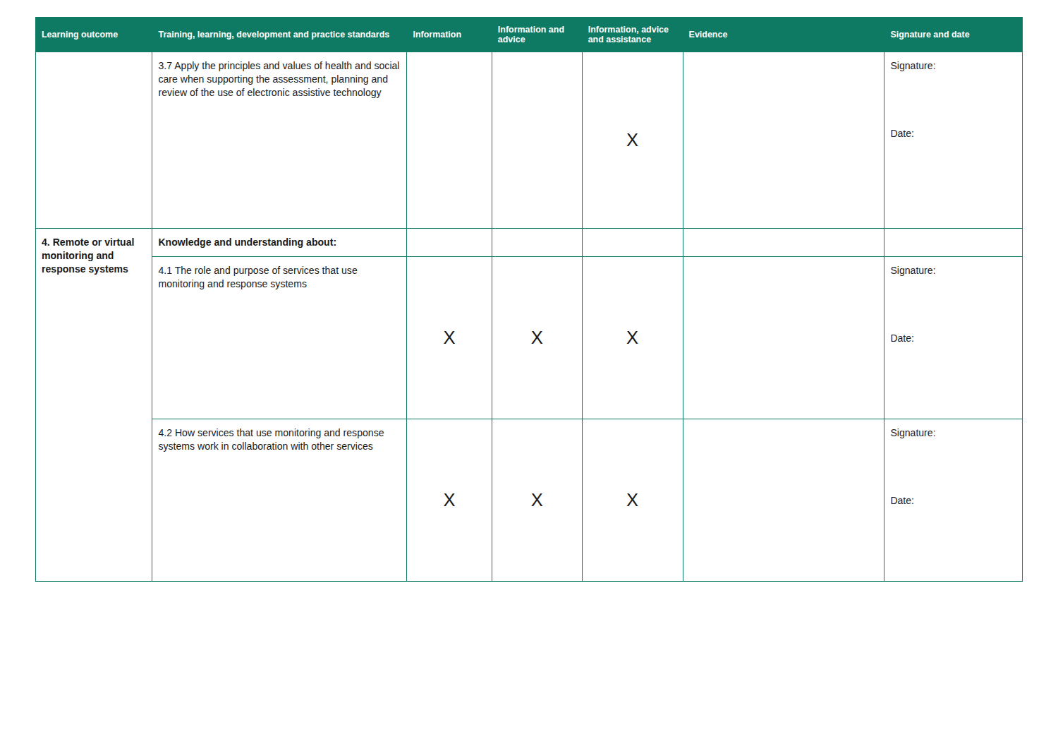| Learning outcome | Training, learning, development and practice standards | Information | Information and advice | Information, advice and assistance | Evidence | Signature and date |
| --- | --- | --- | --- | --- | --- | --- |
| | 3.7 Apply the principles and values of health and social care when supporting the assessment, planning and review of the use of electronic assistive technology | | | X | | Signature: Date: |
| 4. Remote or virtual monitoring and response systems | Knowledge and understanding about: | | | | | |
| 4.1 The role and purpose of services that use monitoring and response systems | X | X | X | | Signature: Date: |
| 4.2 How services that use monitoring and response systems work in collaboration with other services | X | X | X | | Signature: Date: |